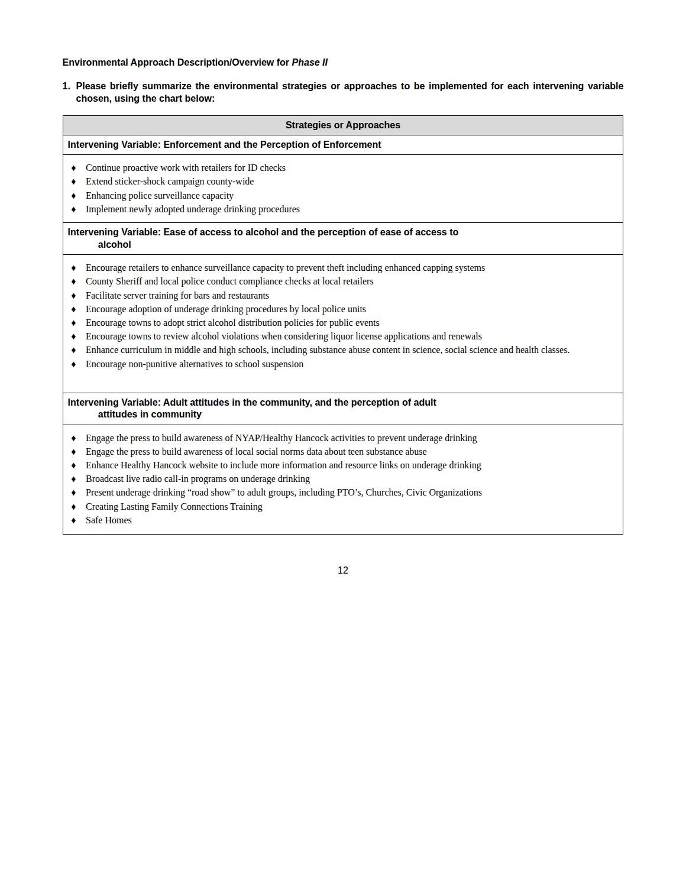Environmental Approach Description/Overview for Phase II
1. Please briefly summarize the environmental strategies or approaches to be implemented for each intervening variable chosen, using the chart below:
| Strategies or Approaches |
| Intervening Variable: Enforcement and the Perception of Enforcement |
| Continue proactive work with retailers for ID checks Extend sticker-shock campaign county-wide Enhancing police surveillance capacity Implement newly adopted underage drinking procedures |
| Intervening Variable: Ease of access to alcohol and the perception of ease of access to alcohol |
| Encourage retailers to enhance surveillance capacity to prevent theft including enhanced capping systems County Sheriff and local police conduct compliance checks at local retailers Facilitate server training for bars and restaurants Encourage adoption of underage drinking procedures by local police units Encourage towns to adopt strict alcohol distribution policies for public events Encourage towns to review alcohol violations when considering liquor license applications and renewals Enhance curriculum in middle and high schools, including substance abuse content in science, social science and health classes. Encourage non-punitive alternatives to school suspension |
| Intervening Variable: Adult attitudes in the community, and the perception of adult attitudes in community |
| Engage the press to build awareness of NYAP/Healthy Hancock activities to prevent underage drinking Engage the press to build awareness of local social norms data about teen substance abuse Enhance Healthy Hancock website to include more information and resource links on underage drinking Broadcast live radio call-in programs on underage drinking Present underage drinking “road show” to adult groups, including PTO’s, Churches, Civic Organizations Creating Lasting Family Connections Training Safe Homes |
12